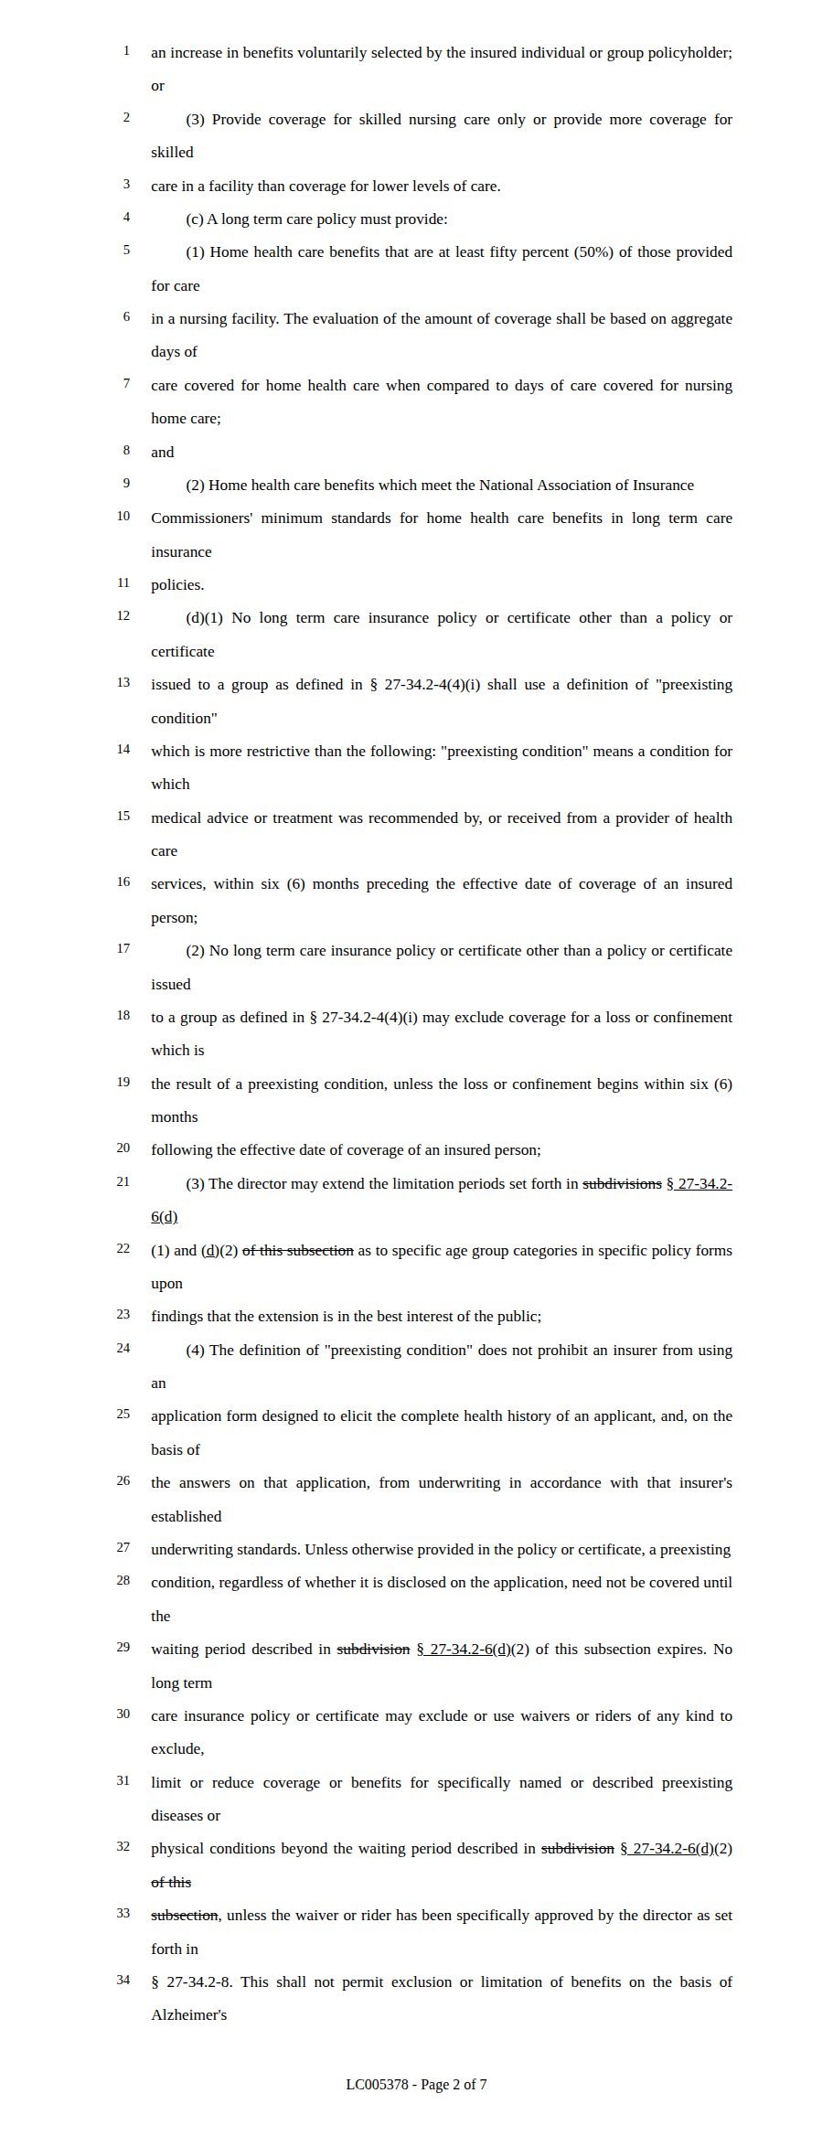an increase in benefits voluntarily selected by the insured individual or group policyholder; or
(3) Provide coverage for skilled nursing care only or provide more coverage for skilled
care in a facility than coverage for lower levels of care.
(c) A long term care policy must provide:
(1) Home health care benefits that are at least fifty percent (50%) of those provided for care
in a nursing facility. The evaluation of the amount of coverage shall be based on aggregate days of
care covered for home health care when compared to days of care covered for nursing home care;
and
(2) Home health care benefits which meet the National Association of Insurance
Commissioners' minimum standards for home health care benefits in long term care insurance
policies.
(d)(1) No long term care insurance policy or certificate other than a policy or certificate
issued to a group as defined in § 27-34.2-4(4)(i) shall use a definition of "preexisting condition"
which is more restrictive than the following: "preexisting condition" means a condition for which
medical advice or treatment was recommended by, or received from a provider of health care
services, within six (6) months preceding the effective date of coverage of an insured person;
(2) No long term care insurance policy or certificate other than a policy or certificate issued
to a group as defined in § 27-34.2-4(4)(i) may exclude coverage for a loss or confinement which is
the result of a preexisting condition, unless the loss or confinement begins within six (6) months
following the effective date of coverage of an insured person;
(3) The director may extend the limitation periods set forth in subdivisions § 27-34.2-6(d)
(1) and (d)(2) of this subsection as to specific age group categories in specific policy forms upon
findings that the extension is in the best interest of the public;
(4) The definition of "preexisting condition" does not prohibit an insurer from using an
application form designed to elicit the complete health history of an applicant, and, on the basis of
the answers on that application, from underwriting in accordance with that insurer's established
underwriting standards. Unless otherwise provided in the policy or certificate, a preexisting
condition, regardless of whether it is disclosed on the application, need not be covered until the
waiting period described in subdivision § 27-34.2-6(d)(2) of this subsection expires. No long term
care insurance policy or certificate may exclude or use waivers or riders of any kind to exclude,
limit or reduce coverage or benefits for specifically named or described preexisting diseases or
physical conditions beyond the waiting period described in subdivision § 27-34.2-6(d)(2) of this
subsection, unless the waiver or rider has been specifically approved by the director as set forth in
§ 27-34.2-8. This shall not permit exclusion or limitation of benefits on the basis of Alzheimer's
LC005378 - Page 2 of 7